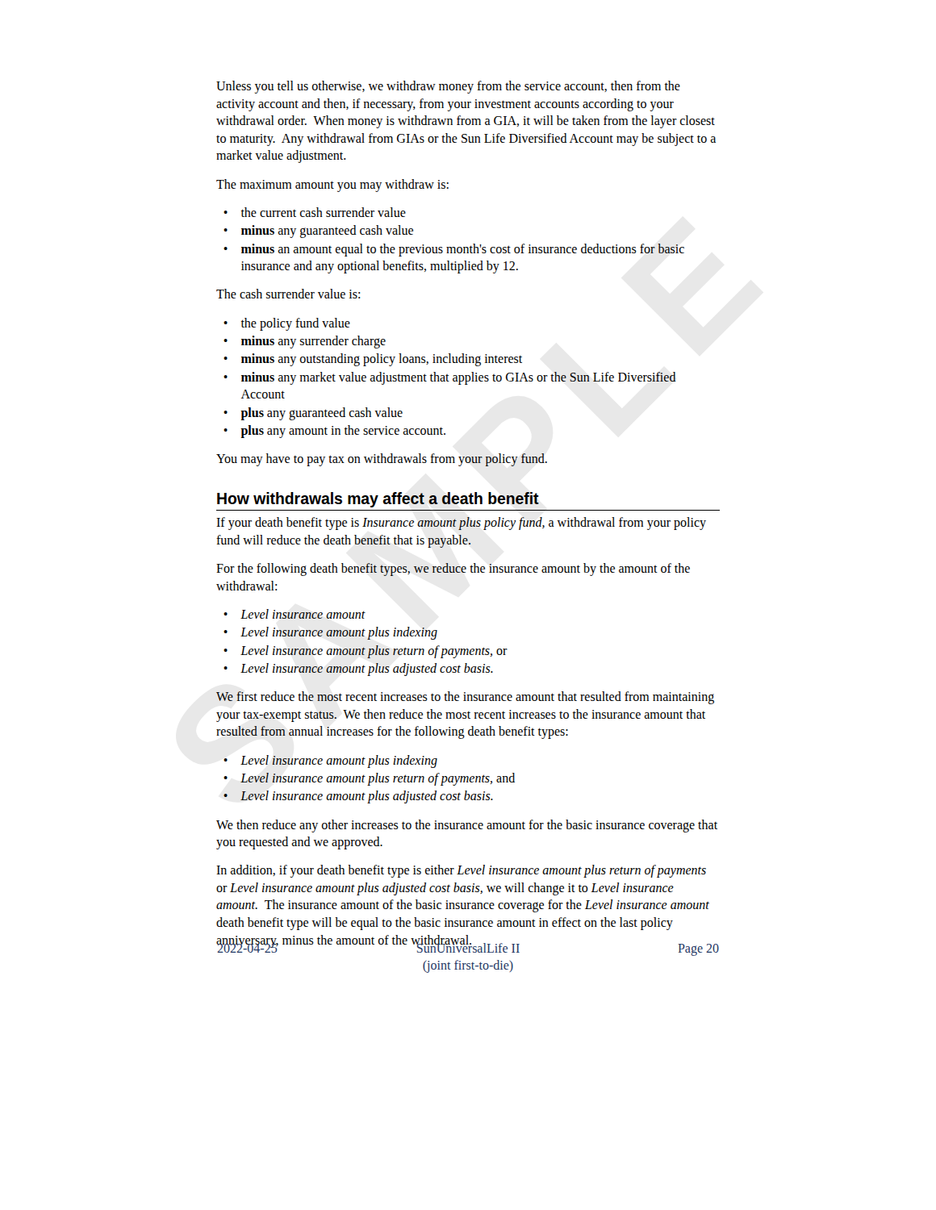SAMPLE
Unless you tell us otherwise, we withdraw money from the service account, then from the activity account and then, if necessary, from your investment accounts according to your withdrawal order. When money is withdrawn from a GIA, it will be taken from the layer closest to maturity. Any withdrawal from GIAs or the Sun Life Diversified Account may be subject to a market value adjustment.
The maximum amount you may withdraw is:
the current cash surrender value
minus any guaranteed cash value
minus an amount equal to the previous month's cost of insurance deductions for basic insurance and any optional benefits, multiplied by 12.
The cash surrender value is:
the policy fund value
minus any surrender charge
minus any outstanding policy loans, including interest
minus any market value adjustment that applies to GIAs or the Sun Life Diversified Account
plus any guaranteed cash value
plus any amount in the service account.
You may have to pay tax on withdrawals from your policy fund.
How withdrawals may affect a death benefit
If your death benefit type is Insurance amount plus policy fund, a withdrawal from your policy fund will reduce the death benefit that is payable.
For the following death benefit types, we reduce the insurance amount by the amount of the withdrawal:
Level insurance amount
Level insurance amount plus indexing
Level insurance amount plus return of payments, or
Level insurance amount plus adjusted cost basis.
We first reduce the most recent increases to the insurance amount that resulted from maintaining your tax-exempt status. We then reduce the most recent increases to the insurance amount that resulted from annual increases for the following death benefit types:
Level insurance amount plus indexing
Level insurance amount plus return of payments, and
Level insurance amount plus adjusted cost basis.
We then reduce any other increases to the insurance amount for the basic insurance coverage that you requested and we approved.
In addition, if your death benefit type is either Level insurance amount plus return of payments or Level insurance amount plus adjusted cost basis, we will change it to Level insurance amount. The insurance amount of the basic insurance coverage for the Level insurance amount death benefit type will be equal to the basic insurance amount in effect on the last policy anniversary, minus the amount of the withdrawal.
| 2022-04-25 | SunUniversalLife II (joint first-to-die) | Page 20 |